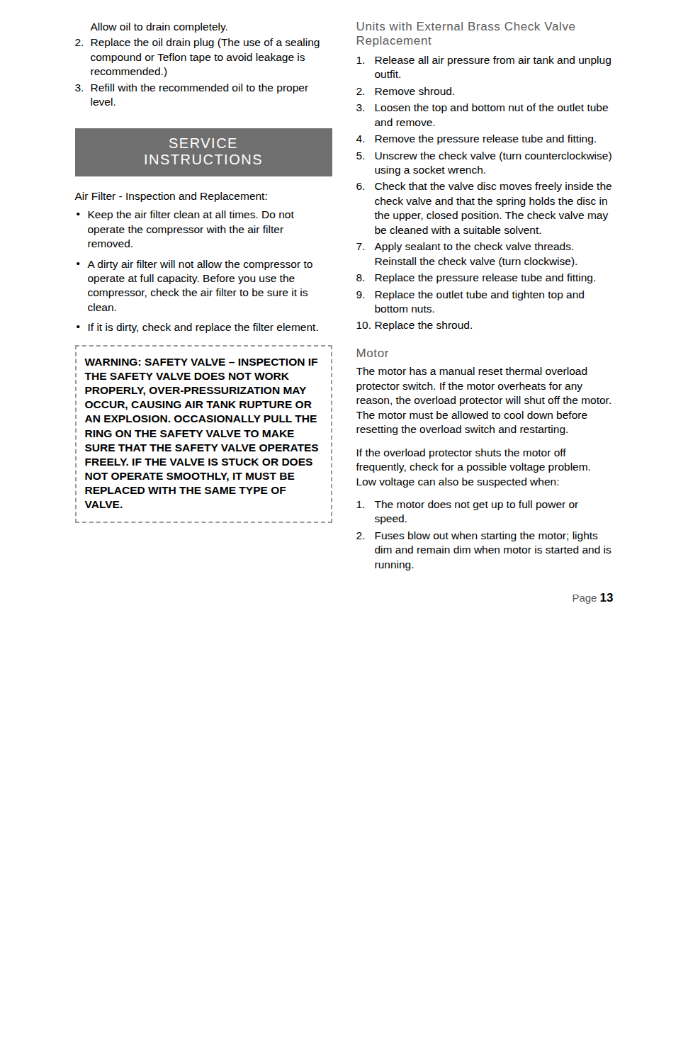Allow oil to drain completely.
2. Replace the oil drain plug (The use of a sealing compound or Teflon tape to avoid leakage is recommended.)
3. Refill with the recommended oil to the proper level.
SERVICE
INSTRUCTIONS
Air Filter - Inspection and Replacement:
Keep the air filter clean at all times. Do not operate the compressor with the air filter removed.
A dirty air filter will not allow the compressor to operate at full capacity. Before you use the compressor, check the air filter to be sure it is clean.
If it is dirty, check and replace the filter element.
WARNING: SAFETY VALVE – INSPECTION IF THE SAFETY VALVE DOES NOT WORK PROPERLY, OVER-PRESSURIZATION MAY OCCUR, CAUSING AIR TANK RUPTURE OR AN EXPLOSION. OCCASIONALLY PULL THE RING ON THE SAFETY VALVE TO MAKE SURE THAT THE SAFETY VALVE OPERATES FREELY. IF THE VALVE IS STUCK OR DOES NOT OPERATE SMOOTHLY, IT MUST BE REPLACED WITH THE SAME TYPE OF VALVE.
Units with External Brass Check Valve Replacement
1. Release all air pressure from air tank and unplug outfit.
2. Remove shroud.
3. Loosen the top and bottom nut of the outlet tube and remove.
4. Remove the pressure release tube and fitting.
5. Unscrew the check valve (turn counterclockwise) using a socket wrench.
6. Check that the valve disc moves freely inside the check valve and that the spring holds the disc in the upper, closed position. The check valve may be cleaned with a suitable solvent.
7. Apply sealant to the check valve threads. Reinstall the check valve (turn clockwise).
8. Replace the pressure release tube and fitting.
9. Replace the outlet tube and tighten top and bottom nuts.
10. Replace the shroud.
Motor
The motor has a manual reset thermal overload protector switch. If the motor overheats for any reason, the overload protector will shut off the motor. The motor must be allowed to cool down before resetting the overload switch and restarting.
If the overload protector shuts the motor off frequently, check for a possible voltage problem. Low voltage can also be suspected when:
1. The motor does not get up to full power or speed.
2. Fuses blow out when starting the motor; lights dim and remain dim when motor is started and is running.
Page 13